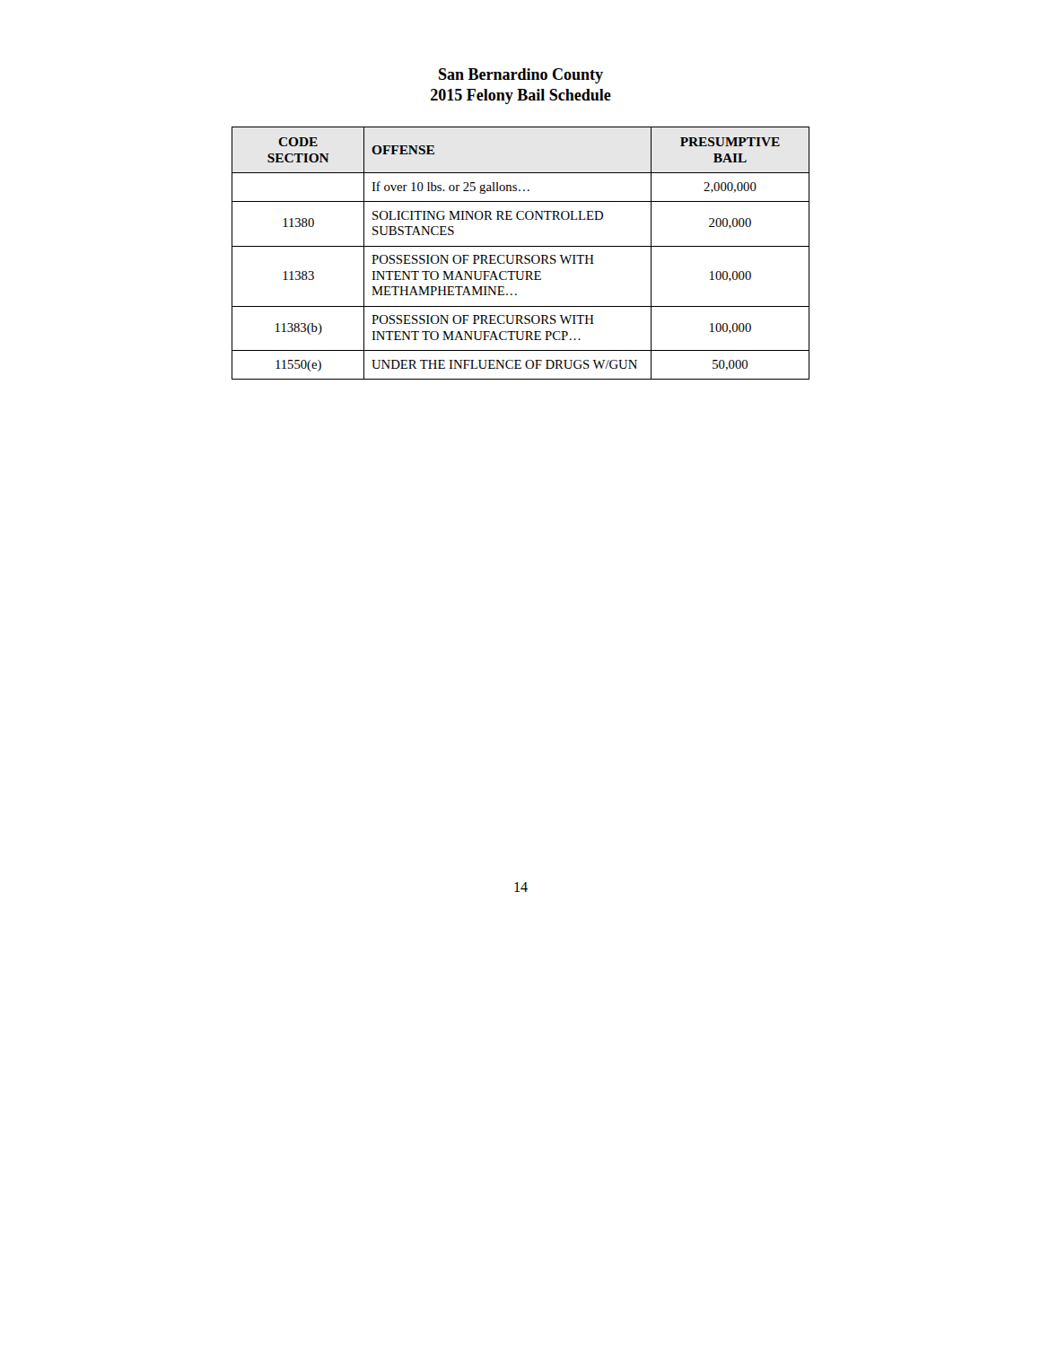San Bernardino County 2015 Felony Bail Schedule
| CODE SECTION | OFFENSE | PRESUMPTIVE BAIL |
| --- | --- | --- |
| | If over 10 lbs. or 25 gallons… | 2,000,000 |
| 11380 | SOLICITING MINOR RE CONTROLLED SUBSTANCES | 200,000 |
| 11383 | POSSESSION OF PRECURSORS WITH INTENT TO MANUFACTURE METHAMPHETAMINE… | 100,000 |
| 11383(b) | POSSESSION OF PRECURSORS WITH INTENT TO MANUFACTURE PCP… | 100,000 |
| 11550(e) | UNDER THE INFLUENCE OF DRUGS W/GUN | 50,000 |
14